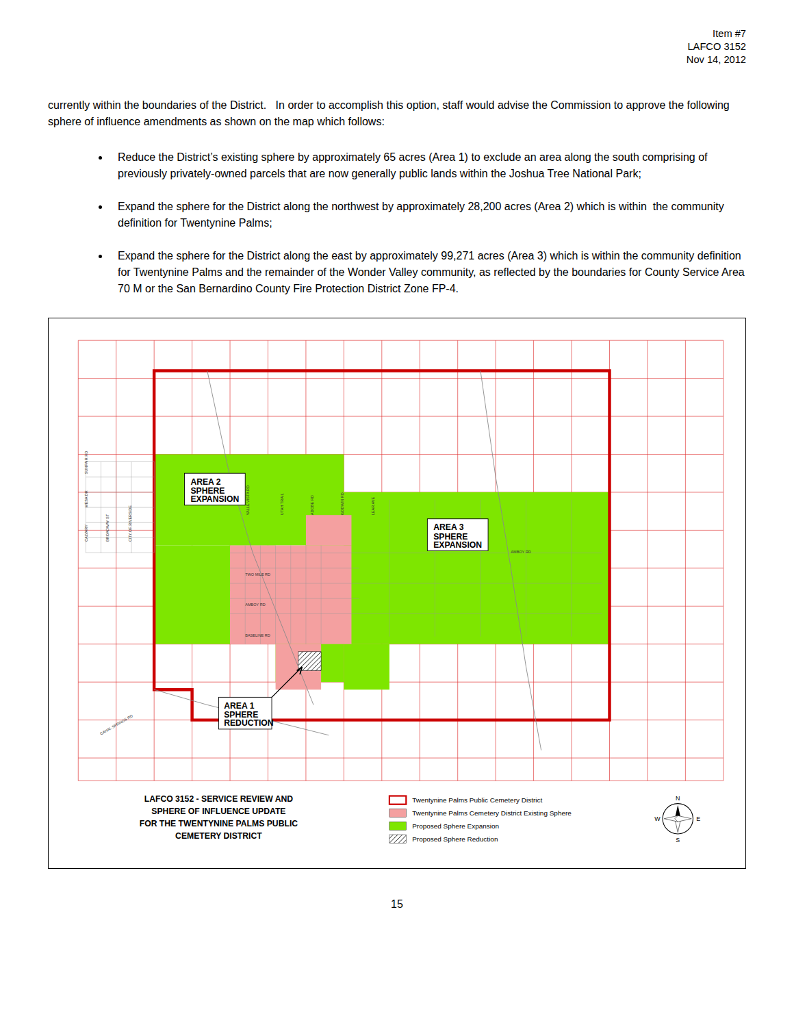Item #7
LAFCO 3152
Nov 14, 2012
currently within the boundaries of the District. In order to accomplish this option, staff would advise the Commission to approve the following sphere of influence amendments as shown on the map which follows:
Reduce the District’s existing sphere by approximately 65 acres (Area 1) to exclude an area along the south comprising of previously privately-owned parcels that are now generally public lands within the Joshua Tree National Park;
Expand the sphere for the District along the northwest by approximately 28,200 acres (Area 2) which is within the community definition for Twentynine Palms;
Expand the sphere for the District along the east by approximately 99,271 acres (Area 3) which is within the community definition for Twentynine Palms and the remainder of the Wonder Valley community, as reflected by the boundaries for County Service Area 70 M or the San Bernardino County Fire Protection District Zone FP-4.
AREA 2 SPHERE EXPANSION AREA 3 SPHERE EXPANSION AREA 1 SPHERE REDUCTION SUNFAIR RD MESA DR CALVARY BROADWAY ST CITY OF RIVERSIDE VALLE VISTA RD UTAH TRAIL ADOBE RD GODWIN RD LEAR AVE TWO MILE RD AMBOY RD BASELINE RD AMBOY RD CANAL SPRINGS RD Twentynine Palms Public Cemetery District Twentynine Palms Cemetery District Existing Sphere Proposed Sphere Expansion Proposed Sphere Reduction LAFCO 3152 - SERVICE REVIEW AND SPHERE OF INFLUENCE UPDATE FOR THE TWENTYNINE PALMS PUBLIC CEMETERY DISTRICT N S W E
15